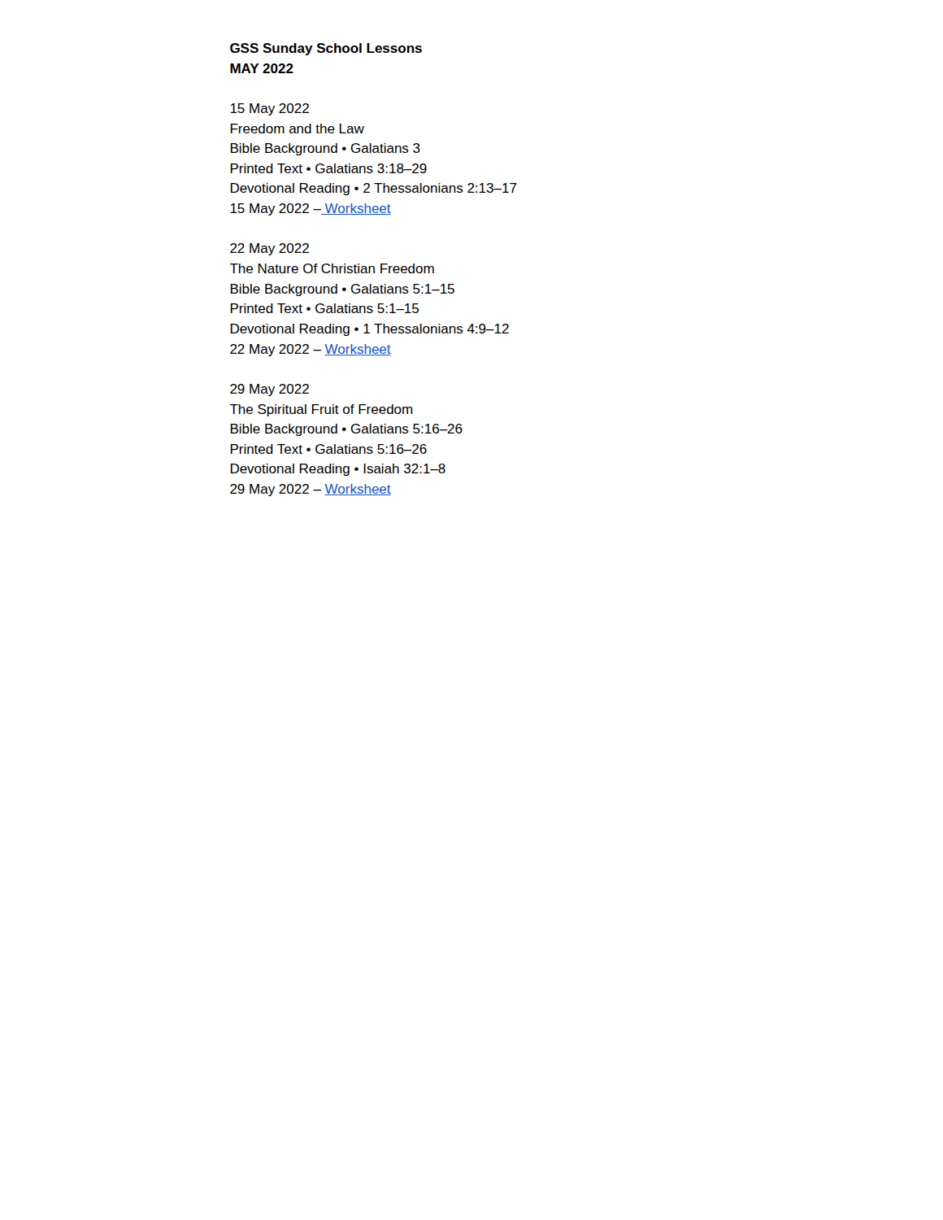GSS Sunday School Lessons
MAY 2022
15 May 2022
Freedom and the Law
Bible Background • Galatians 3
Printed Text • Galatians 3:18–29
Devotional Reading • 2 Thessalonians 2:13–17
15 May 2022 – Worksheet
22 May 2022
The Nature Of Christian Freedom
Bible Background • Galatians 5:1–15
Printed Text • Galatians 5:1–15
Devotional Reading • 1 Thessalonians 4:9–12
22 May 2022 – Worksheet
29 May 2022
The Spiritual Fruit of Freedom
Bible Background • Galatians 5:16–26
Printed Text • Galatians 5:16–26
Devotional Reading • Isaiah 32:1–8
29 May 2022 – Worksheet